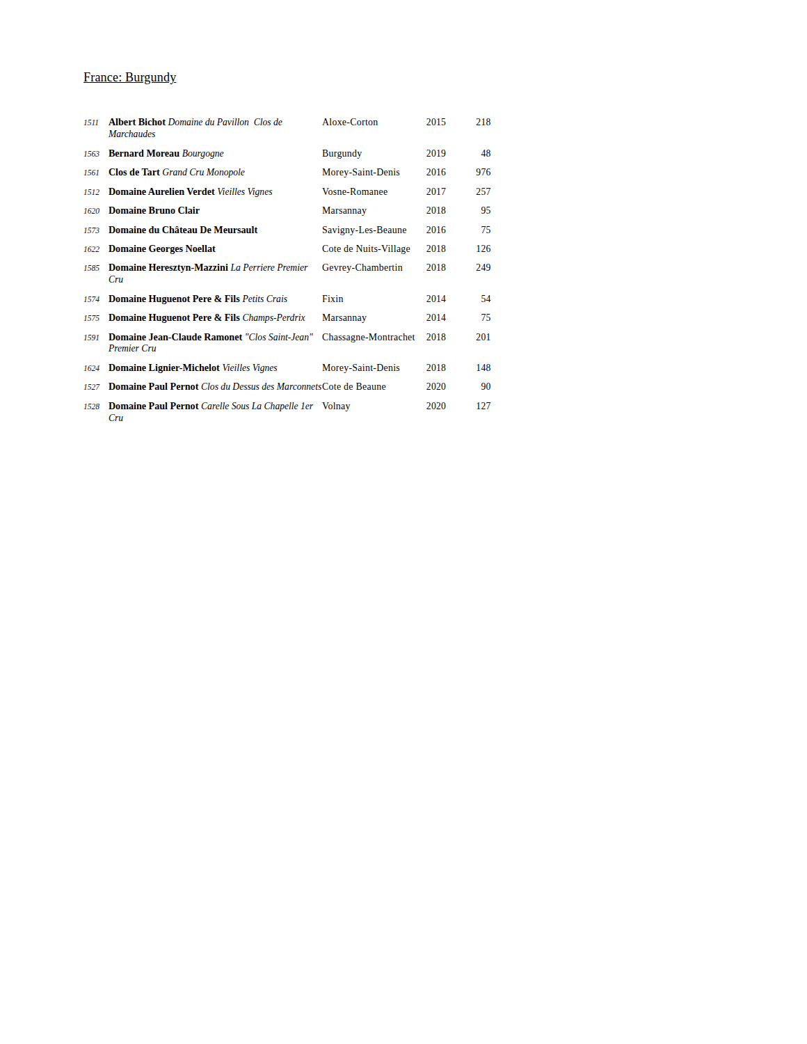France: Burgundy
| 1511 | Albert Bichot Domaine du Pavillon Clos de Marchaudes | Aloxe-Corton | 2015 | 218 |
| 1563 | Bernard Moreau Bourgogne | Burgundy | 2019 | 48 |
| 1561 | Clos de Tart Grand Cru Monopole | Morey-Saint-Denis | 2016 | 976 |
| 1512 | Domaine Aurelien Verdet Vieilles Vignes | Vosne-Romanee | 2017 | 257 |
| 1620 | Domaine Bruno Clair | Marsannay | 2018 | 95 |
| 1573 | Domaine du Château De Meursault | Savigny-Les-Beaune | 2016 | 75 |
| 1622 | Domaine Georges Noellat | Cote de Nuits-Village | 2018 | 126 |
| 1585 | Domaine Heresztyn-Mazzini La Perriere Premier Cru | Gevrey-Chambertin | 2018 | 249 |
| 1574 | Domaine Huguenot Pere & Fils Petits Crais | Fixin | 2014 | 54 |
| 1575 | Domaine Huguenot Pere & Fils Champs-Perdrix | Marsannay | 2014 | 75 |
| 1591 | Domaine Jean-Claude Ramonet "Clos Saint-Jean" Premier Cru | Chassagne-Montrachet | 2018 | 201 |
| 1624 | Domaine Lignier-Michelot Vieilles Vignes | Morey-Saint-Denis | 2018 | 148 |
| 1527 | Domaine Paul Pernot Clos du Dessus des Marconnets | Cote de Beaune | 2020 | 90 |
| 1528 | Domaine Paul Pernot Carelle Sous La Chapelle 1er Cru | Volnay | 2020 | 127 |